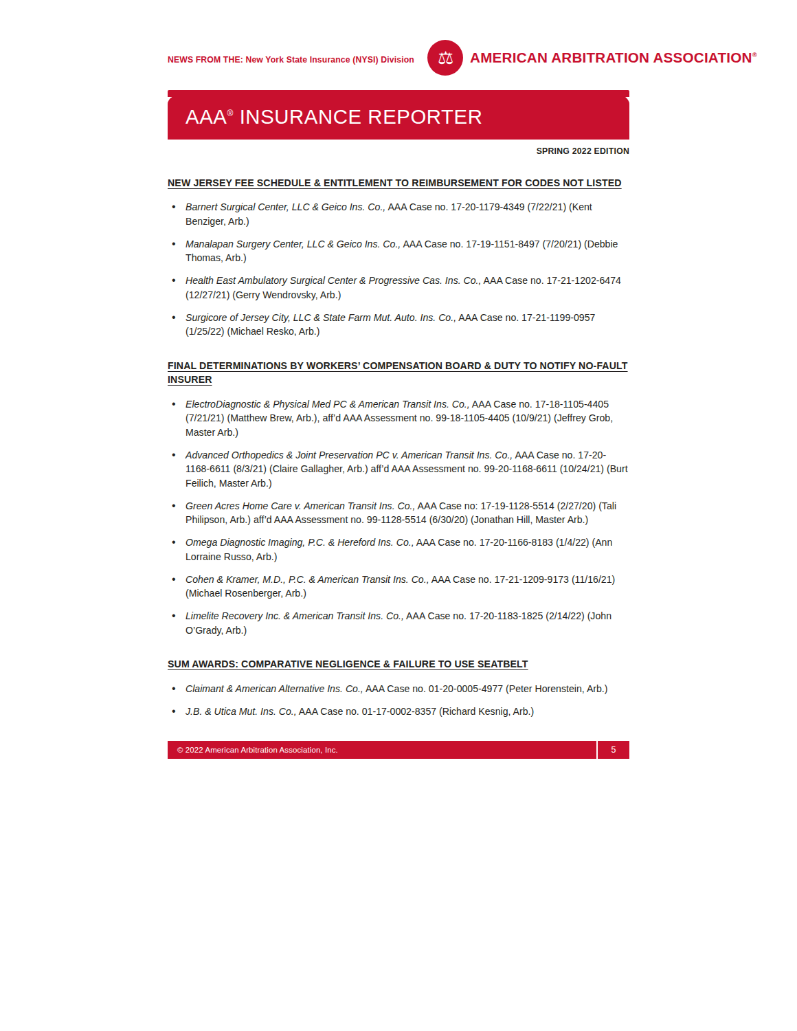NEWS FROM THE: New York State Insurance (NYSI) Division
AMERICAN ARBITRATION ASSOCIATION®
AAA® INSURANCE REPORTER
SPRING 2022 EDITION
New Jersey Fee Schedule & Entitlement to Reimbursement for Codes Not Listed
Barnert Surgical Center, LLC & Geico Ins. Co., AAA Case no. 17-20-1179-4349 (7/22/21) (Kent Benziger, Arb.)
Manalapan Surgery Center, LLC & Geico Ins. Co., AAA Case no. 17-19-1151-8497 (7/20/21) (Debbie Thomas, Arb.)
Health East Ambulatory Surgical Center & Progressive Cas. Ins. Co., AAA Case no. 17-21-1202-6474 (12/27/21) (Gerry Wendrovsky, Arb.)
Surgicore of Jersey City, LLC & State Farm Mut. Auto. Ins. Co., AAA Case no. 17-21-1199-0957 (1/25/22) (Michael Resko, Arb.)
Final Determinations by Workers’ Compensation Board & Duty to Notify No-Fault Insurer
ElectroDiagnostic & Physical Med PC & American Transit Ins. Co., AAA Case no. 17-18-1105-4405 (7/21/21) (Matthew Brew, Arb.), aff’d AAA Assessment no. 99-18-1105-4405 (10/9/21) (Jeffrey Grob, Master Arb.)
Advanced Orthopedics & Joint Preservation PC v. American Transit Ins. Co., AAA Case no. 17-20-1168-6611 (8/3/21) (Claire Gallagher, Arb.) aff’d AAA Assessment no. 99-20-1168-6611 (10/24/21) (Burt Feilich, Master Arb.)
Green Acres Home Care v. American Transit Ins. Co., AAA Case no: 17-19-1128-5514 (2/27/20) (Tali Philipson, Arb.) aff’d AAA Assessment no. 99-1128-5514 (6/30/20) (Jonathan Hill, Master Arb.)
Omega Diagnostic Imaging, P.C. & Hereford Ins. Co., AAA Case no. 17-20-1166-8183 (1/4/22) (Ann Lorraine Russo, Arb.)
Cohen & Kramer, M.D., P.C. & American Transit Ins. Co., AAA Case no. 17-21-1209-9173 (11/16/21) (Michael Rosenberger, Arb.)
Limelite Recovery Inc. & American Transit Ins. Co., AAA Case no. 17-20-1183-1825 (2/14/22) (John O’Grady, Arb.)
SUM Awards: Comparative Negligence & Failure to Use Seatbelt
Claimant & American Alternative Ins. Co., AAA Case no. 01-20-0005-4977 (Peter Horenstein, Arb.)
J.B. & Utica Mut. Ins. Co., AAA Case no. 01-17-0002-8357 (Richard Kesnig, Arb.)
© 2022 American Arbitration Association, Inc.
5